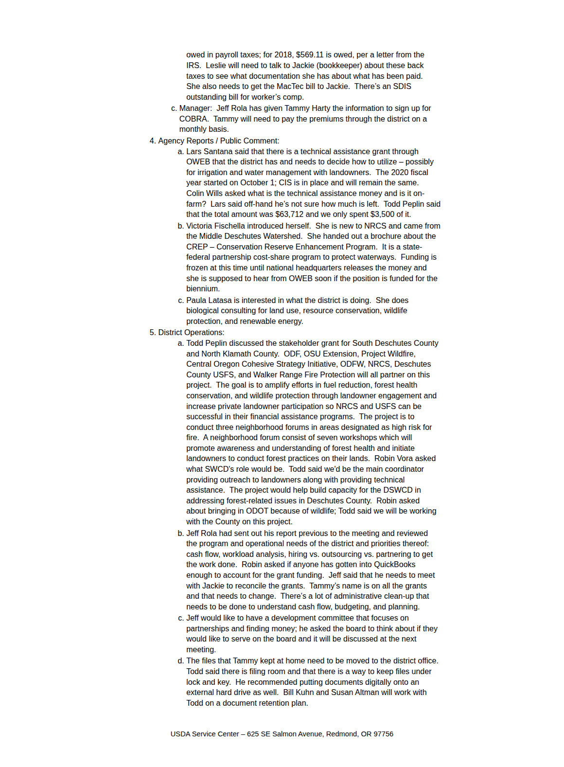owed in payroll taxes; for 2018, $569.11 is owed, per a letter from the IRS. Leslie will need to talk to Jackie (bookkeeper) about these back taxes to see what documentation she has about what has been paid. She also needs to get the MacTec bill to Jackie. There’s an SDIS outstanding bill for worker’s comp.
Manager: Jeff Rola has given Tammy Harty the information to sign up for COBRA. Tammy will need to pay the premiums through the district on a monthly basis.
Agency Reports / Public Comment:
Lars Santana said that there is a technical assistance grant through OWEB that the district has and needs to decide how to utilize – possibly for irrigation and water management with landowners. The 2020 fiscal year started on October 1; CIS is in place and will remain the same. Colin Wills asked what is the technical assistance money and is it on-farm? Lars said off-hand he’s not sure how much is left. Todd Peplin said that the total amount was $63,712 and we only spent $3,500 of it.
Victoria Fischella introduced herself. She is new to NRCS and came from the Middle Deschutes Watershed. She handed out a brochure about the CREP – Conservation Reserve Enhancement Program. It is a state-federal partnership cost-share program to protect waterways. Funding is frozen at this time until national headquarters releases the money and she is supposed to hear from OWEB soon if the position is funded for the biennium.
Paula Latasa is interested in what the district is doing. She does biological consulting for land use, resource conservation, wildlife protection, and renewable energy.
District Operations:
Todd Peplin discussed the stakeholder grant for South Deschutes County and North Klamath County. ODF, OSU Extension, Project Wildfire, Central Oregon Cohesive Strategy Initiative, ODFW, NRCS, Deschutes County USFS, and Walker Range Fire Protection will all partner on this project. The goal is to amplify efforts in fuel reduction, forest health conservation, and wildlife protection through landowner engagement and increase private landowner participation so NRCS and USFS can be successful in their financial assistance programs. The project is to conduct three neighborhood forums in areas designated as high risk for fire. A neighborhood forum consist of seven workshops which will promote awareness and understanding of forest health and initiate landowners to conduct forest practices on their lands. Robin Vora asked what SWCD's role would be. Todd said we'd be the main coordinator providing outreach to landowners along with providing technical assistance. The project would help build capacity for the DSWCD in addressing forest-related issues in Deschutes County. Robin asked about bringing in ODOT because of wildlife; Todd said we will be working with the County on this project.
Jeff Rola had sent out his report previous to the meeting and reviewed the program and operational needs of the district and priorities thereof: cash flow, workload analysis, hiring vs. outsourcing vs. partnering to get the work done. Robin asked if anyone has gotten into QuickBooks enough to account for the grant funding. Jeff said that he needs to meet with Jackie to reconcile the grants. Tammy’s name is on all the grants and that needs to change. There’s a lot of administrative clean-up that needs to be done to understand cash flow, budgeting, and planning.
Jeff would like to have a development committee that focuses on partnerships and finding money; he asked the board to think about if they would like to serve on the board and it will be discussed at the next meeting.
The files that Tammy kept at home need to be moved to the district office. Todd said there is filing room and that there is a way to keep files under lock and key. He recommended putting documents digitally onto an external hard drive as well. Bill Kuhn and Susan Altman will work with Todd on a document retention plan.
USDA Service Center – 625 SE Salmon Avenue, Redmond, OR 97756